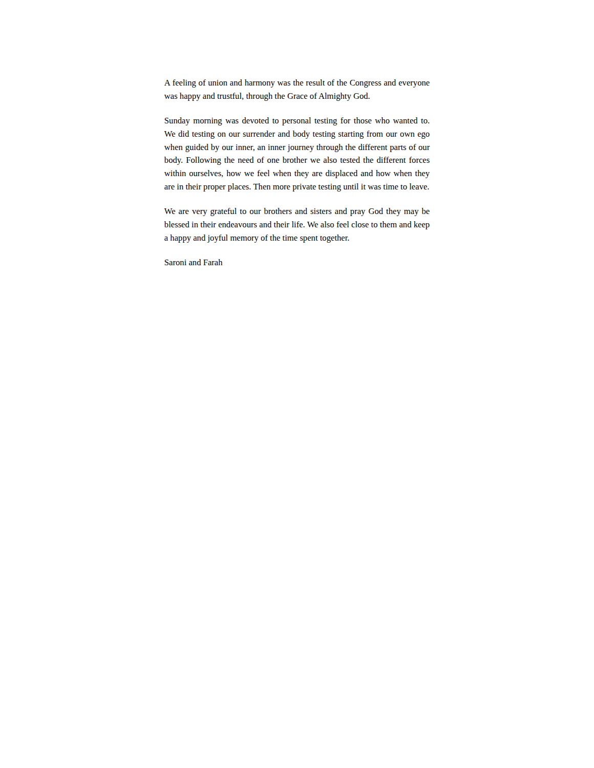A feeling of union and harmony was the result of the Congress and everyone was happy and trustful, through the Grace of Almighty God.
Sunday morning was devoted to personal testing for those who wanted to. We did testing on our surrender and body testing starting from our own ego when guided by our inner, an inner journey through the different parts of our body. Following the need of one brother we also tested the different forces within ourselves, how we feel when they are displaced and how when they are in their proper places. Then more private testing until it was time to leave.
We are very grateful to our brothers and sisters and pray God they may be blessed in their endeavours and their life. We also feel close to them and keep a happy and joyful memory of the time spent together.
Saroni and Farah